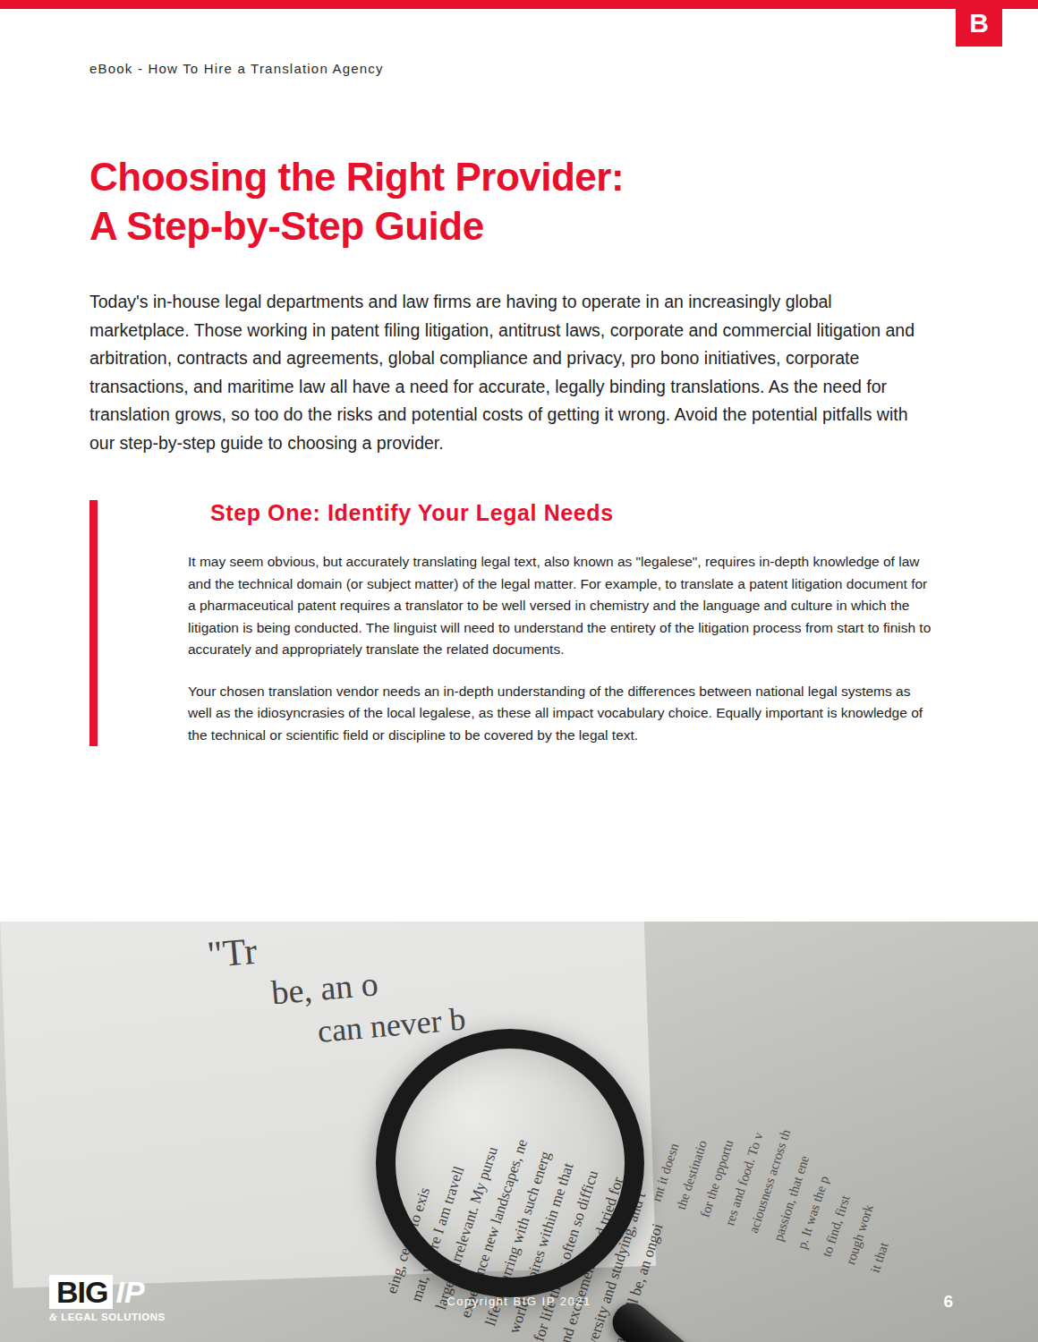B
eBook - How To Hire a Translation Agency
Choosing the Right Provider:
A Step-by-Step Guide
Today's in-house legal departments and law firms are having to operate in an increasingly global marketplace. Those working in patent filing litigation, antitrust laws, corporate and commercial litigation and arbitration, contracts and agreements, global compliance and privacy, pro bono initiatives, corporate transactions, and maritime law all have a need for accurate, legally binding translations. As the need for translation grows, so too do the risks and potential costs of getting it wrong. Avoid the potential pitfalls with our step-by-step guide to choosing a provider.
Step One: Identify Your Legal Needs
It may seem obvious, but accurately translating legal text, also known as "legalese", requires in-depth knowledge of law and the technical domain (or subject matter) of the legal matter. For example, to translate a patent litigation document for a pharmaceutical patent requires a translator to be well versed in chemistry and the language and culture in which the litigation is being conducted. The linguist will need to understand the entirety of the litigation process from start to finish to accurately and appropriately translate the related documents.
Your chosen translation vendor needs an in-depth understanding of the differences between national legal systems as well as the idiosyncrasies of the local legalese, as these all impact vocabulary choice. Equally important is knowledge of the technical or scientific field or discipline to be covered by the legal text.
"Tr
be, an o
can never b
rnt it doesn
the destinatio
for the opportu
res and food. To v
aciousness across th
passion, that ene
p. It was the p
to find, first
rough work
it that
eing, cease to exis
mat, where I am travell
largely irrelevant. My pursu
experience new landscapes, ne
life occurring with such energ
world inspires within me that
for life that is often so difficu
and excitement I had tried for
diversity and studying, and t
always will be, an ongoi
BIG IP
& LEGAL SOLUTIONS
Copyright BIG IP 2021
6